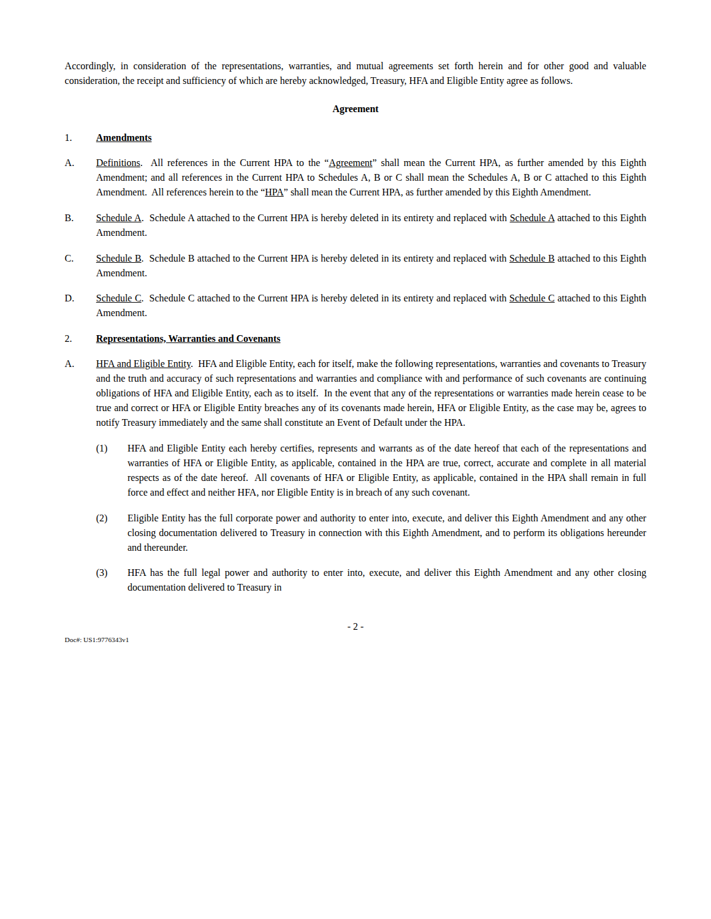Accordingly, in consideration of the representations, warranties, and mutual agreements set forth herein and for other good and valuable consideration, the receipt and sufficiency of which are hereby acknowledged, Treasury, HFA and Eligible Entity agree as follows.
Agreement
1. Amendments
A. Definitions. All references in the Current HPA to the “Agreement” shall mean the Current HPA, as further amended by this Eighth Amendment; and all references in the Current HPA to Schedules A, B or C shall mean the Schedules A, B or C attached to this Eighth Amendment. All references herein to the “HPA” shall mean the Current HPA, as further amended by this Eighth Amendment.
B. Schedule A. Schedule A attached to the Current HPA is hereby deleted in its entirety and replaced with Schedule A attached to this Eighth Amendment.
C. Schedule B. Schedule B attached to the Current HPA is hereby deleted in its entirety and replaced with Schedule B attached to this Eighth Amendment.
D. Schedule C. Schedule C attached to the Current HPA is hereby deleted in its entirety and replaced with Schedule C attached to this Eighth Amendment.
2. Representations, Warranties and Covenants
A. HFA and Eligible Entity. HFA and Eligible Entity, each for itself, make the following representations, warranties and covenants to Treasury and the truth and accuracy of such representations and warranties and compliance with and performance of such covenants are continuing obligations of HFA and Eligible Entity, each as to itself. In the event that any of the representations or warranties made herein cease to be true and correct or HFA or Eligible Entity breaches any of its covenants made herein, HFA or Eligible Entity, as the case may be, agrees to notify Treasury immediately and the same shall constitute an Event of Default under the HPA.
(1) HFA and Eligible Entity each hereby certifies, represents and warrants as of the date hereof that each of the representations and warranties of HFA or Eligible Entity, as applicable, contained in the HPA are true, correct, accurate and complete in all material respects as of the date hereof. All covenants of HFA or Eligible Entity, as applicable, contained in the HPA shall remain in full force and effect and neither HFA, nor Eligible Entity is in breach of any such covenant.
(2) Eligible Entity has the full corporate power and authority to enter into, execute, and deliver this Eighth Amendment and any other closing documentation delivered to Treasury in connection with this Eighth Amendment, and to perform its obligations hereunder and thereunder.
(3) HFA has the full legal power and authority to enter into, execute, and deliver this Eighth Amendment and any other closing documentation delivered to Treasury in
- 2 -
Doc#: US1:9776343v1